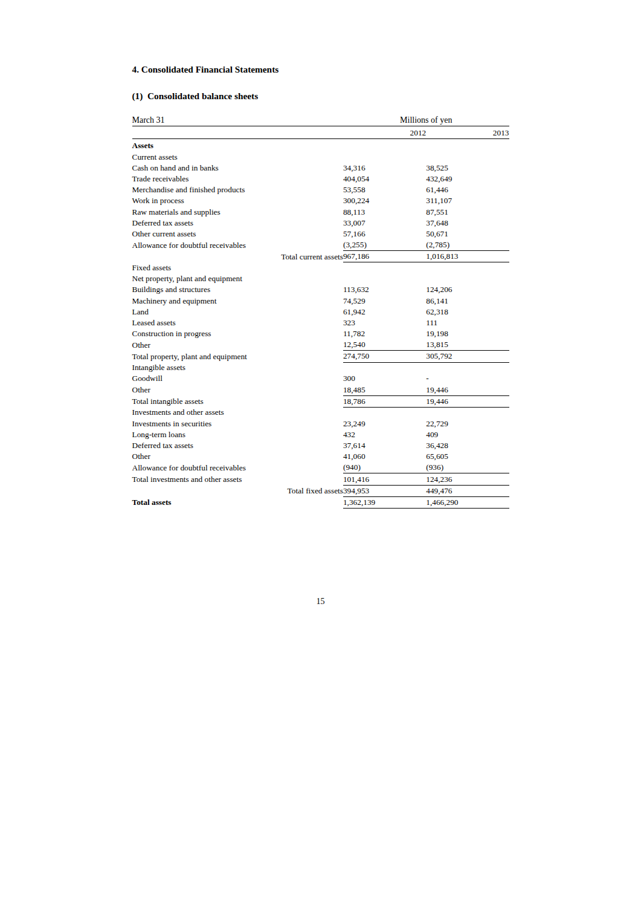4. Consolidated Financial Statements
(1) Consolidated balance sheets
| March 31 | Millions of yen |
| | 2012 | 2013 |
| Assets | | |
| Current assets | | |
| Cash on hand and in banks | 34,316 | 38,525 |
| Trade receivables | 404,054 | 432,649 |
| Merchandise and finished products | 53,558 | 61,446 |
| Work in process | 300,224 | 311,107 |
| Raw materials and supplies | 88,113 | 87,551 |
| Deferred tax assets | 33,007 | 37,648 |
| Other current assets | 57,166 | 50,671 |
| Allowance for doubtful receivables | (3,255) | (2,785) |
| Total current assets | 967,186 | 1,016,813 |
| Fixed assets | | |
| Net property, plant and equipment | | |
| Buildings and structures | 113,632 | 124,206 |
| Machinery and equipment | 74,529 | 86,141 |
| Land | 61,942 | 62,318 |
| Leased assets | 323 | 111 |
| Construction in progress | 11,782 | 19,198 |
| Other | 12,540 | 13,815 |
| Total property, plant and equipment | 274,750 | 305,792 |
| Intangible assets | | |
| Goodwill | 300 | - |
| Other | 18,485 | 19,446 |
| Total intangible assets | 18,786 | 19,446 |
| Investments and other assets | | |
| Investments in securities | 23,249 | 22,729 |
| Long-term loans | 432 | 409 |
| Deferred tax assets | 37,614 | 36,428 |
| Other | 41,060 | 65,605 |
| Allowance for doubtful receivables | (940) | (936) |
| Total investments and other assets | 101,416 | 124,236 |
| Total fixed assets | 394,953 | 449,476 |
| Total assets | 1,362,139 | 1,466,290 |
15